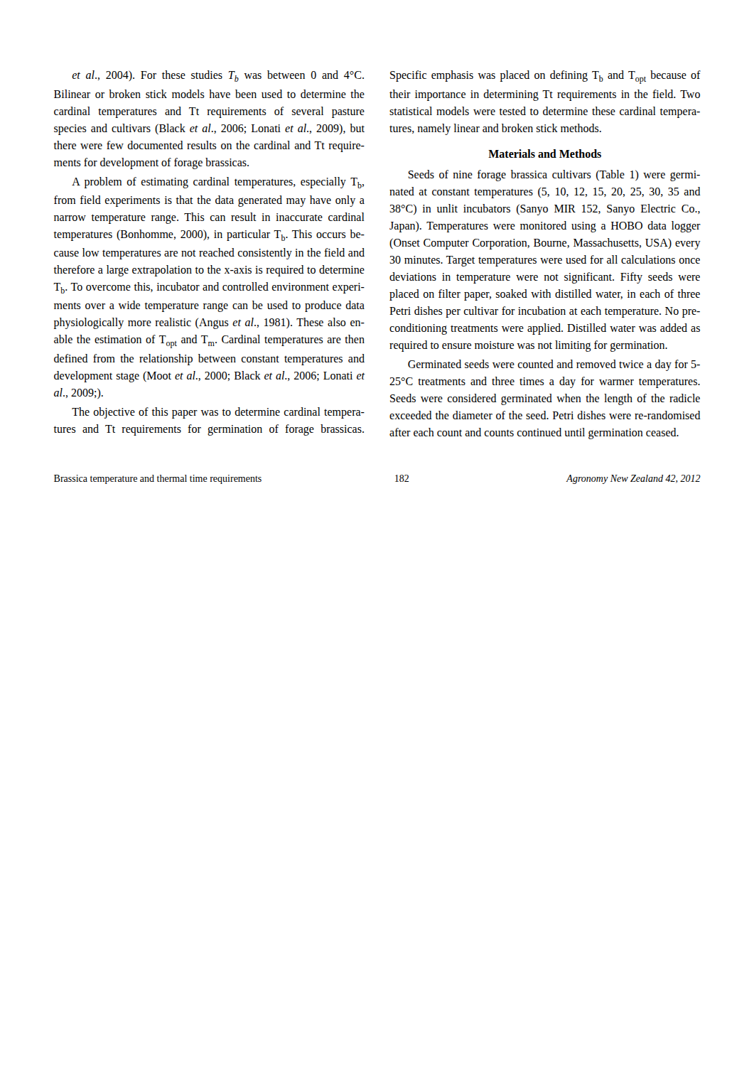et al., 2004). For these studies Tb was between 0 and 4°C. Bilinear or broken stick models have been used to determine the cardinal temperatures and Tt requirements of several pasture species and cultivars (Black et al., 2006; Lonati et al., 2009), but there were few documented results on the cardinal and Tt requirements for development of forage brassicas.
A problem of estimating cardinal temperatures, especially Tb, from field experiments is that the data generated may have only a narrow temperature range. This can result in inaccurate cardinal temperatures (Bonhomme, 2000), in particular Tb. This occurs because low temperatures are not reached consistently in the field and therefore a large extrapolation to the x-axis is required to determine Tb. To overcome this, incubator and controlled environment experiments over a wide temperature range can be used to produce data physiologically more realistic (Angus et al., 1981). These also enable the estimation of Topt and Tm. Cardinal temperatures are then defined from the relationship between constant temperatures and development stage (Moot et al., 2000; Black et al., 2006; Lonati et al., 2009;).
The objective of this paper was to determine cardinal temperatures and Tt requirements for germination of forage brassicas. Specific emphasis was placed on defining Tb and Topt because of their importance in determining Tt requirements in the field. Two statistical models were tested to determine these cardinal temperatures, namely linear and broken stick methods.
Materials and Methods
Seeds of nine forage brassica cultivars (Table 1) were germinated at constant temperatures (5, 10, 12, 15, 20, 25, 30, 35 and 38°C) in unlit incubators (Sanyo MIR 152, Sanyo Electric Co., Japan). Temperatures were monitored using a HOBO data logger (Onset Computer Corporation, Bourne, Massachusetts, USA) every 30 minutes. Target temperatures were used for all calculations once deviations in temperature were not significant. Fifty seeds were placed on filter paper, soaked with distilled water, in each of three Petri dishes per cultivar for incubation at each temperature. No preconditioning treatments were applied. Distilled water was added as required to ensure moisture was not limiting for germination.
Germinated seeds were counted and removed twice a day for 5-25°C treatments and three times a day for warmer temperatures. Seeds were considered germinated when the length of the radicle exceeded the diameter of the seed. Petri dishes were re-randomised after each count and counts continued until germination ceased.
Brassica temperature and thermal time requirements 182 Agronomy New Zealand 42, 2012